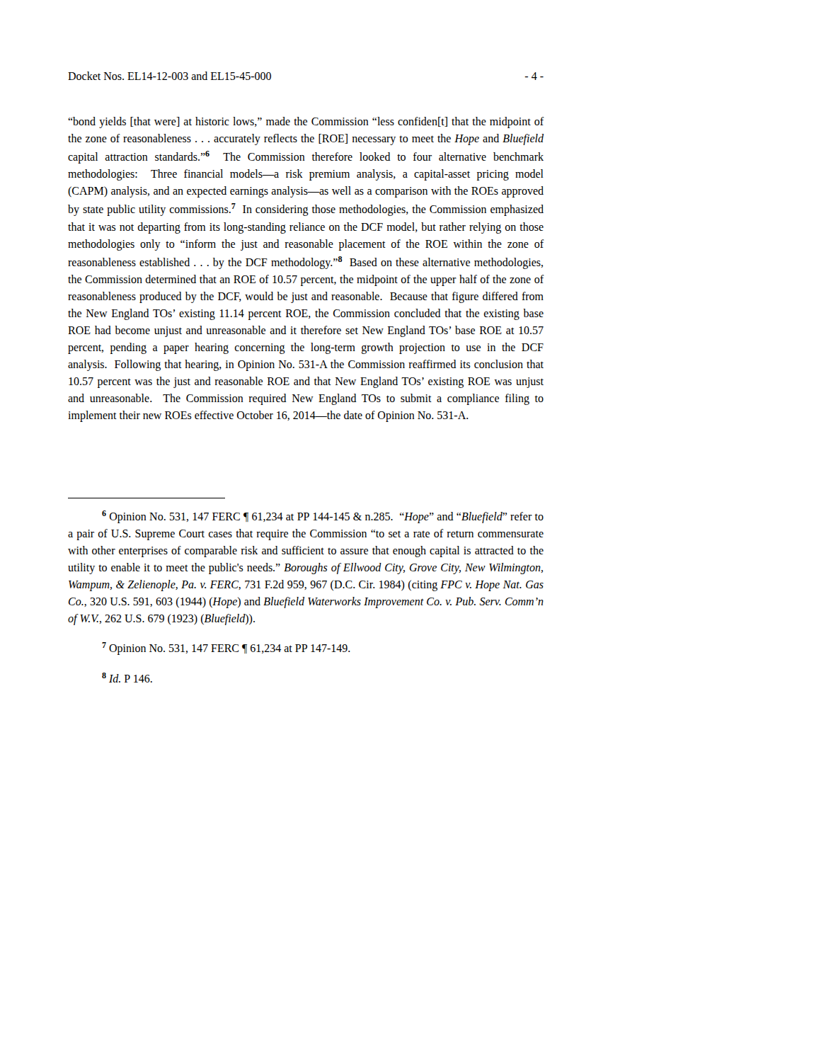Docket Nos. EL14-12-003 and EL15-45-000 - 4 -
“bond yields [that were] at historic lows,” made the Commission “less confiden[t] that the midpoint of the zone of reasonableness . . . accurately reflects the [ROE] necessary to meet the Hope and Bluefield capital attraction standards.”6 The Commission therefore looked to four alternative benchmark methodologies: Three financial models—a risk premium analysis, a capital-asset pricing model (CAPM) analysis, and an expected earnings analysis—as well as a comparison with the ROEs approved by state public utility commissions.7 In considering those methodologies, the Commission emphasized that it was not departing from its long-standing reliance on the DCF model, but rather relying on those methodologies only to “inform the just and reasonable placement of the ROE within the zone of reasonableness established . . . by the DCF methodology.”8 Based on these alternative methodologies, the Commission determined that an ROE of 10.57 percent, the midpoint of the upper half of the zone of reasonableness produced by the DCF, would be just and reasonable. Because that figure differed from the New England TOs’ existing 11.14 percent ROE, the Commission concluded that the existing base ROE had become unjust and unreasonable and it therefore set New England TOs’ base ROE at 10.57 percent, pending a paper hearing concerning the long-term growth projection to use in the DCF analysis. Following that hearing, in Opinion No. 531-A the Commission reaffirmed its conclusion that 10.57 percent was the just and reasonable ROE and that New England TOs’ existing ROE was unjust and unreasonable. The Commission required New England TOs to submit a compliance filing to implement their new ROEs effective October 16, 2014—the date of Opinion No. 531-A.
6 Opinion No. 531, 147 FERC ¶ 61,234 at PP 144-145 & n.285. “Hope” and “Bluefield” refer to a pair of U.S. Supreme Court cases that require the Commission “to set a rate of return commensurate with other enterprises of comparable risk and sufficient to assure that enough capital is attracted to the utility to enable it to meet the public's needs.” Boroughs of Ellwood City, Grove City, New Wilmington, Wampum, & Zelienople, Pa. v. FERC, 731 F.2d 959, 967 (D.C. Cir. 1984) (citing FPC v. Hope Nat. Gas Co., 320 U.S. 591, 603 (1944) (Hope) and Bluefield Waterworks Improvement Co. v. Pub. Serv. Comm’n of W.V., 262 U.S. 679 (1923) (Bluefield)).
7 Opinion No. 531, 147 FERC ¶ 61,234 at PP 147-149.
8 Id. P 146.